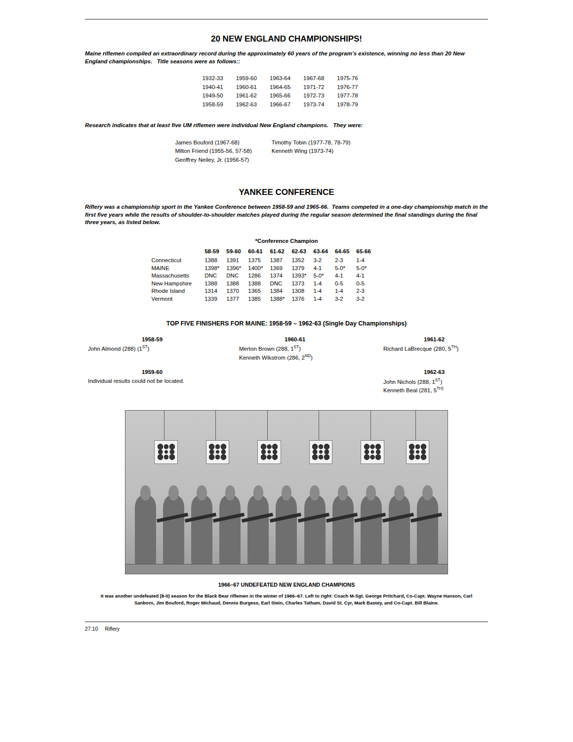20 NEW ENGLAND CHAMPIONSHIPS!
Maine riflemen compiled an extraordinary record during the approximately 60 years of the program’s existence, winning no less than 20 New England championships. Title seasons were as follows::
| 1932-33 | 1959-60 | 1963-64 | 1967-68 | 1975-76 |
| 1940-41 | 1960-61 | 1964-65 | 1971-72 | 1976-77 |
| 1949-50 | 1961-62 | 1965-66 | 1972-73 | 1977-78 |
| 1958-59 | 1962-63 | 1966-67 | 1973-74 | 1978-79 |
Research indicates that at least five UM riflemen were individual New England champions. They were:
| James Bouford (1967-68) | Timothy Tobin (1977-78, 78-79) |
| Milton Friend (1955-56, 57-58) | Kenneth Wing (1973-74) |
| Geoffrey Neiley, Jr. (1956-57) | |
YANKEE CONFERENCE
Riflery was a championship sport in the Yankee Conference between 1958-59 and 1965-66. Teams competed in a one-day championship match in the first five years while the results of shoulder-to-shoulder matches played during the regular season determined the final standings during the final three years, as listed below.
*Conference Champion
| | 58-59 | 59-60 | 60-61 | 61-62 | 62-63 | 63-64 | 64-65 | 65-66 |
| --- | --- | --- | --- | --- | --- | --- | --- | --- |
| Connecticut | 1388 | 1391 | 1375 | 1387 | 1352 | 3-2 | 2-3 | 1-4 |
| MAINE | 1398* | 1396* | 1400* | 1369 | 1379 | 4-1 | 5-0* | 5-0* |
| Massachusetts | DNC | DNC | 1286 | 1374 | 1393* | 5-0* | 4-1 | 4-1 |
| New Hampshire | 1388 | 1388 | 1388 | DNC | 1373 | 1-4 | 0-5 | 0-5 |
| Rhode Island | 1314 | 1370 | 1365 | 1384 | 1308 | 1-4 | 1-4 | 2-3 |
| Vermont | 1339 | 1377 | 1385 | 1388* | 1376 | 1-4 | 3-2 | 3-2 |
TOP FIVE FINISHERS FOR MAINE: 1958-59 – 1962-63 (Single Day Championships)
| 1958-59 John Almond (288) (1 ST ) | 1960-61 Merton Brown (288, 1 ST ) Kenneth Wikstrom (286, 2 ND ) | 1961-62 Richard LaBrecque (280, 5 TH ) |
| 1959-60 Individual results could not be located. | | 1962-63 John Nichols (288, 1 ST ) Kenneth Beal (281, 5 TH) |
1966–67 UNDEFEATED NEW ENGLAND CHAMPIONS
It was another undefeated (8-0) season for the Black Bear riflemen in the winter of 1966–67. Left to right: Coach M-Sgt. George Pritchard, Co-Capt. Wayne Hanson, Carl Sanborn, Jim Bouford, Roger Michaud, Dennis Burgess, Earl Stein, Charles Tatham, David St. Cyr, Mark Bastey, and Co-Capt. Bill Blaine.
27.10 Riflery